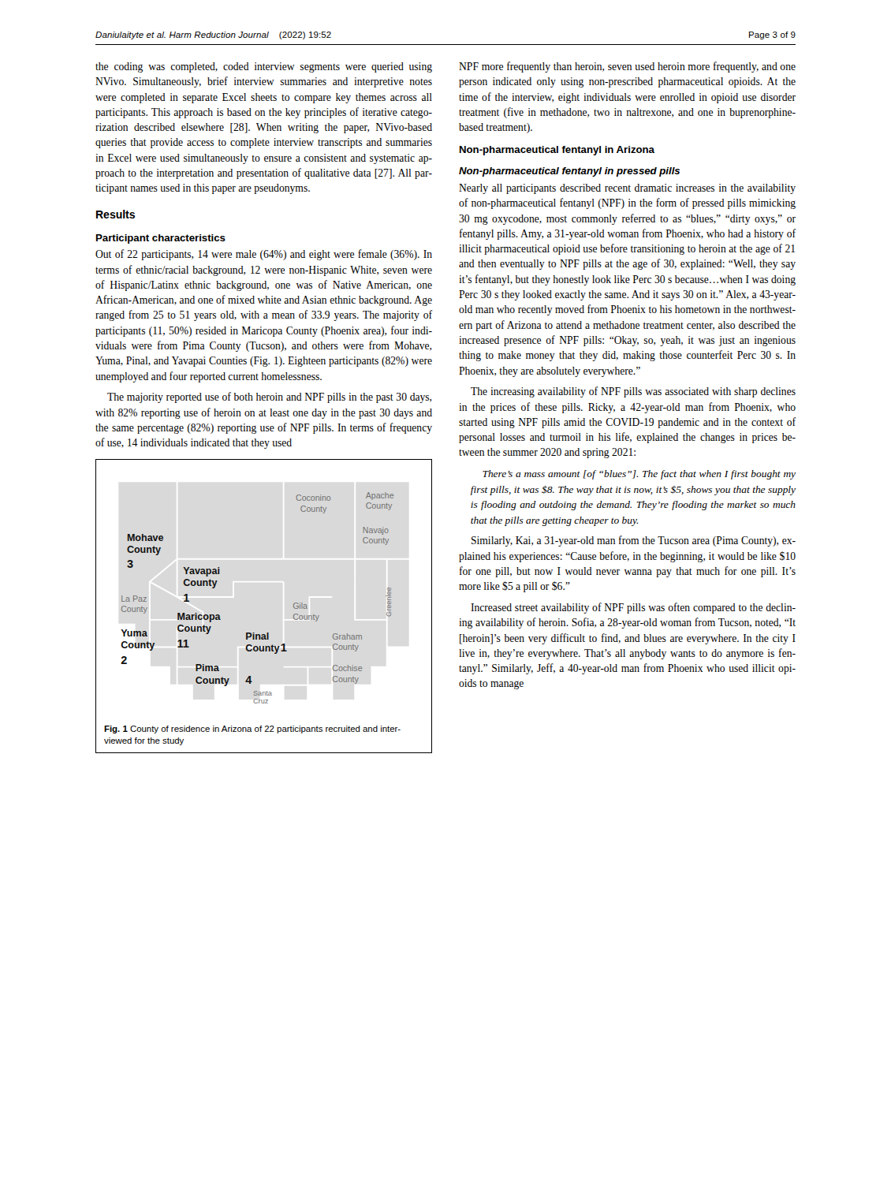Daniulaityte et al. Harm Reduction Journal (2022) 19:52
Page 3 of 9
the coding was completed, coded interview segments were queried using NVivo. Simultaneously, brief interview summaries and interpretive notes were completed in separate Excel sheets to compare key themes across all participants. This approach is based on the key principles of iterative categorization described elsewhere [28]. When writing the paper, NVivo-based queries that provide access to complete interview transcripts and summaries in Excel were used simultaneously to ensure a consistent and systematic approach to the interpretation and presentation of qualitative data [27]. All participant names used in this paper are pseudonyms.
Results
Participant characteristics
Out of 22 participants, 14 were male (64%) and eight were female (36%). In terms of ethnic/racial background, 12 were non-Hispanic White, seven were of Hispanic/Latinx ethnic background, one was of Native American, one African-American, and one of mixed white and Asian ethnic background. Age ranged from 25 to 51 years old, with a mean of 33.9 years. The majority of participants (11, 50%) resided in Maricopa County (Phoenix area), four individuals were from Pima County (Tucson), and others were from Mohave, Yuma, Pinal, and Yavapai Counties (Fig. 1). Eighteen participants (82%) were unemployed and four reported current homelessness.
The majority reported use of both heroin and NPF pills in the past 30 days, with 82% reporting use of heroin on at least one day in the past 30 days and the same percentage (82%) reporting use of NPF pills. In terms of frequency of use, 14 individuals indicated that they used
Coconino County Apache County Navajo County Mohave County 3 Yavapai County 1 La Paz County Maricopa County 11 Gila County Greenlee Yuma County 2 Pinal County 1 Graham County Pima County 4 Cochise County Santa Cruz
Fig. 1 County of residence in Arizona of 22 participants recruited and interviewed for the study
NPF more frequently than heroin, seven used heroin more frequently, and one person indicated only using non-prescribed pharmaceutical opioids. At the time of the interview, eight individuals were enrolled in opioid use disorder treatment (five in methadone, two in naltrexone, and one in buprenorphine-based treatment).
Non-pharmaceutical fentanyl in Arizona
Non-pharmaceutical fentanyl in pressed pills
Nearly all participants described recent dramatic increases in the availability of non-pharmaceutical fentanyl (NPF) in the form of pressed pills mimicking 30 mg oxycodone, most commonly referred to as “blues,” “dirty oxys,” or fentanyl pills. Amy, a 31-year-old woman from Phoenix, who had a history of illicit pharmaceutical opioid use before transitioning to heroin at the age of 21 and then eventually to NPF pills at the age of 30, explained: “Well, they say it’s fentanyl, but they honestly look like Perc 30 s because…when I was doing Perc 30 s they looked exactly the same. And it says 30 on it.” Alex, a 43-year-old man who recently moved from Phoenix to his hometown in the northwestern part of Arizona to attend a methadone treatment center, also described the increased presence of NPF pills: “Okay, so, yeah, it was just an ingenious thing to make money that they did, making those counterfeit Perc 30 s. In Phoenix, they are absolutely everywhere.”
The increasing availability of NPF pills was associated with sharp declines in the prices of these pills. Ricky, a 42-year-old man from Phoenix, who started using NPF pills amid the COVID-19 pandemic and in the context of personal losses and turmoil in his life, explained the changes in prices between the summer 2020 and spring 2021:
There’s a mass amount [of “blues”]. The fact that when I first bought my first pills, it was $8. The way that it is now, it’s $5, shows you that the supply is flooding and outdoing the demand. They’re flooding the market so much that the pills are getting cheaper to buy.
Similarly, Kai, a 31-year-old man from the Tucson area (Pima County), explained his experiences: “Cause before, in the beginning, it would be like $10 for one pill, but now I would never wanna pay that much for one pill. It’s more like $5 a pill or $6.”
Increased street availability of NPF pills was often compared to the declining availability of heroin. Sofia, a 28-year-old woman from Tucson, noted, “It [heroin]’s been very difficult to find, and blues are everywhere. In the city I live in, they’re everywhere. That’s all anybody wants to do anymore is fentanyl.” Similarly, Jeff, a 40-year-old man from Phoenix who used illicit opioids to manage